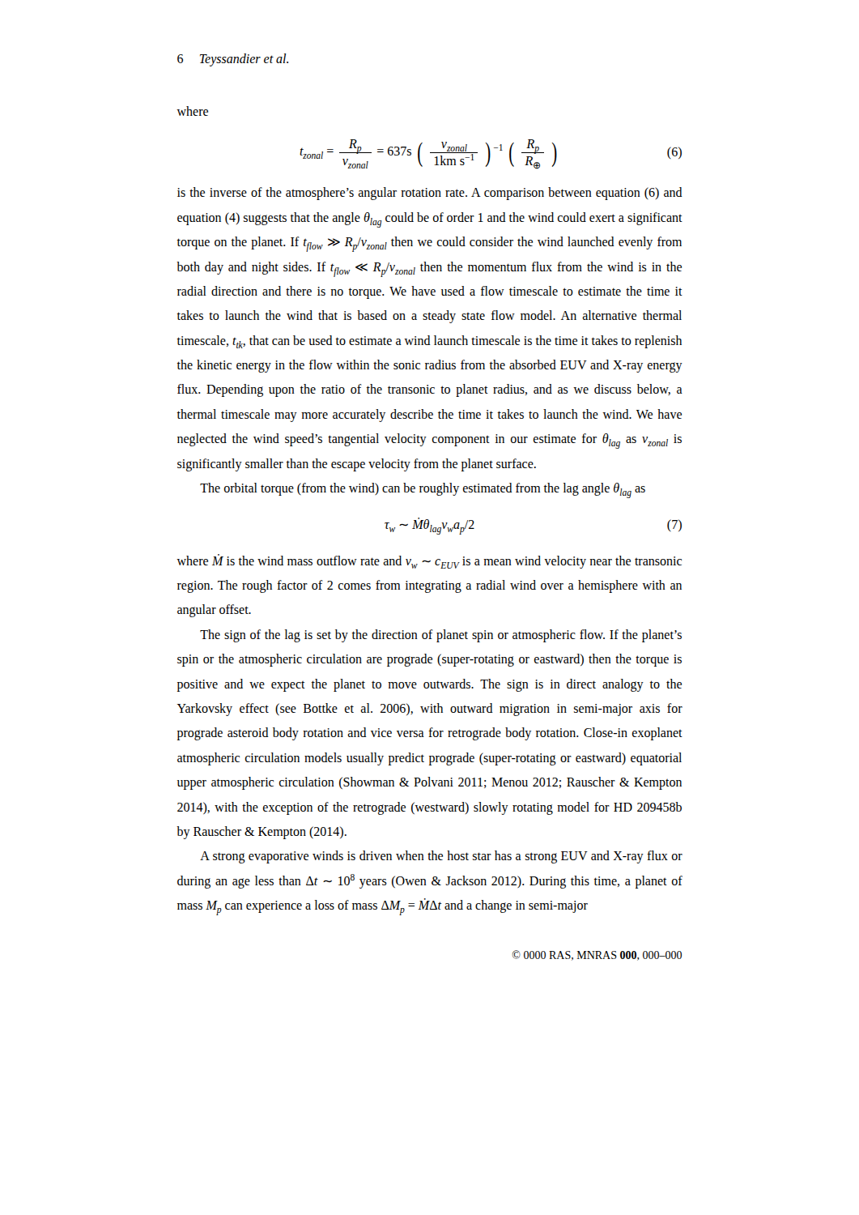6 Teyssandier et al.
where
tzonal = Rp vzonal = 637s ( vzonal 1km s−1 )−1 ( Rp R⊕ ) (6)
is the inverse of the atmosphere’s angular rotation rate. A comparison between equation (6) and equation (4) suggests that the angle θlag could be of order 1 and the wind could exert a significant torque on the planet. If tflow ≫ Rp/vzonal then we could consider the wind launched evenly from both day and night sides. If tflow ≪ Rp/vzonal then the momentum flux from the wind is in the radial direction and there is no torque. We have used a flow timescale to estimate the time it takes to launch the wind that is based on a steady state flow model. An alternative thermal timescale, ttk, that can be used to estimate a wind launch timescale is the time it takes to replenish the kinetic energy in the flow within the sonic radius from the absorbed EUV and X-ray energy flux. Depending upon the ratio of the transonic to planet radius, and as we discuss below, a thermal timescale may more accurately describe the time it takes to launch the wind. We have neglected the wind speed’s tangential velocity component in our estimate for θlag as vzonal is significantly smaller than the escape velocity from the planet surface.
The orbital torque (from the wind) can be roughly estimated from the lag angle θlag as
τw ∼ Ṁθlagvwap/2 (7)
where Ṁ is the wind mass outflow rate and vw ∼ cEUV is a mean wind velocity near the transonic region. The rough factor of 2 comes from integrating a radial wind over a hemisphere with an angular offset.
The sign of the lag is set by the direction of planet spin or atmospheric flow. If the planet’s spin or the atmospheric circulation are prograde (super-rotating or eastward) then the torque is positive and we expect the planet to move outwards. The sign is in direct analogy to the Yarkovsky effect (see Bottke et al. 2006), with outward migration in semi-major axis for prograde asteroid body rotation and vice versa for retrograde body rotation. Close-in exoplanet atmospheric circulation models usually predict prograde (super-rotating or eastward) equatorial upper atmospheric circulation (Showman & Polvani 2011; Menou 2012; Rauscher & Kempton 2014), with the exception of the retrograde (westward) slowly rotating model for HD 209458b by Rauscher & Kempton (2014).
A strong evaporative winds is driven when the host star has a strong EUV and X-ray flux or during an age less than Δt ∼ 108 years (Owen & Jackson 2012). During this time, a planet of mass Mp can experience a loss of mass ΔMp = ṀΔt and a change in semi-major
© 0000 RAS, MNRAS 000, 000–000